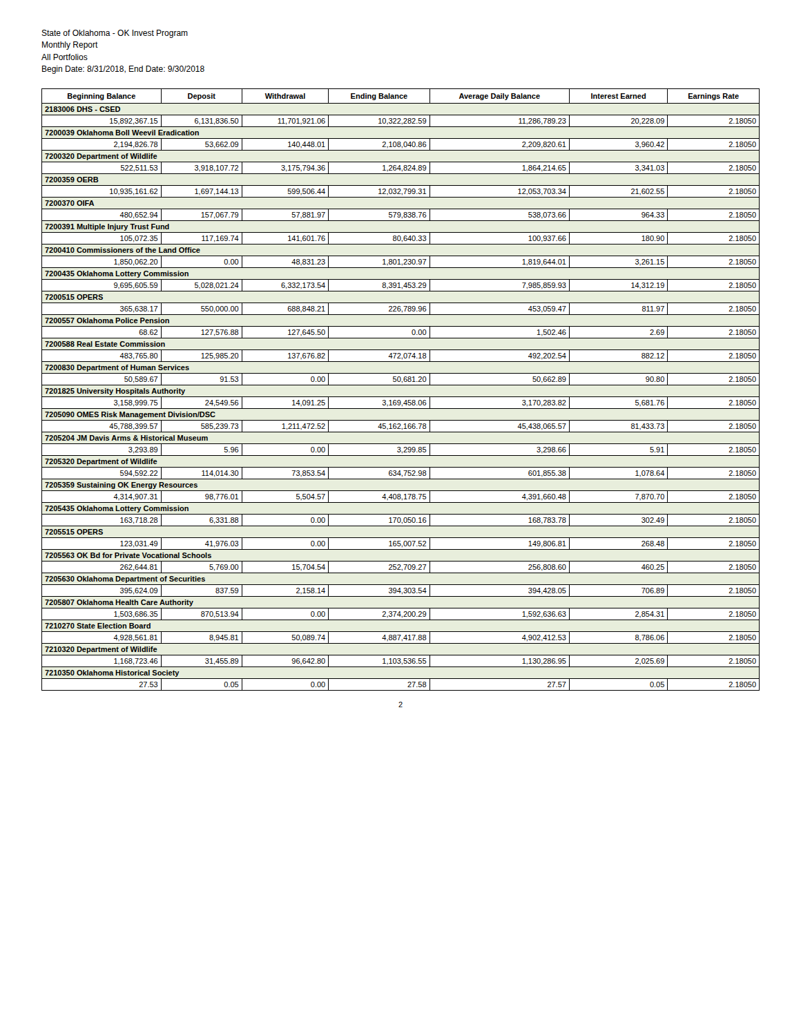State of Oklahoma - OK Invest Program
Monthly Report
All Portfolios
Begin Date: 8/31/2018, End Date: 9/30/2018
| Beginning Balance | Deposit | Withdrawal | Ending Balance | Average Daily Balance | Interest Earned | Earnings Rate |
| --- | --- | --- | --- | --- | --- | --- |
| 2183006 DHS - CSED |
| 15,892,367.15 | 6,131,836.50 | 11,701,921.06 | 10,322,282.59 | 11,286,789.23 | 20,228.09 | 2.18050 |
| 7200039 Oklahoma Boll Weevil Eradication |
| 2,194,826.78 | 53,662.09 | 140,448.01 | 2,108,040.86 | 2,209,820.61 | 3,960.42 | 2.18050 |
| 7200320 Department of Wildlife |
| 522,511.53 | 3,918,107.72 | 3,175,794.36 | 1,264,824.89 | 1,864,214.65 | 3,341.03 | 2.18050 |
| 7200359 OERB |
| 10,935,161.62 | 1,697,144.13 | 599,506.44 | 12,032,799.31 | 12,053,703.34 | 21,602.55 | 2.18050 |
| 7200370 OIFA |
| 480,652.94 | 157,067.79 | 57,881.97 | 579,838.76 | 538,073.66 | 964.33 | 2.18050 |
| 7200391 Multiple Injury Trust Fund |
| 105,072.35 | 117,169.74 | 141,601.76 | 80,640.33 | 100,937.66 | 180.90 | 2.18050 |
| 7200410 Commissioners of the Land Office |
| 1,850,062.20 | 0.00 | 48,831.23 | 1,801,230.97 | 1,819,644.01 | 3,261.15 | 2.18050 |
| 7200435 Oklahoma Lottery Commission |
| 9,695,605.59 | 5,028,021.24 | 6,332,173.54 | 8,391,453.29 | 7,985,859.93 | 14,312.19 | 2.18050 |
| 7200515 OPERS |
| 365,638.17 | 550,000.00 | 688,848.21 | 226,789.96 | 453,059.47 | 811.97 | 2.18050 |
| 7200557 Oklahoma Police Pension |
| 68.62 | 127,576.88 | 127,645.50 | 0.00 | 1,502.46 | 2.69 | 2.18050 |
| 7200588 Real Estate Commission |
| 483,765.80 | 125,985.20 | 137,676.82 | 472,074.18 | 492,202.54 | 882.12 | 2.18050 |
| 7200830 Department of Human Services |
| 50,589.67 | 91.53 | 0.00 | 50,681.20 | 50,662.89 | 90.80 | 2.18050 |
| 7201825 University Hospitals Authority |
| 3,158,999.75 | 24,549.56 | 14,091.25 | 3,169,458.06 | 3,170,283.82 | 5,681.76 | 2.18050 |
| 7205090 OMES Risk Management Division/DSC |
| 45,788,399.57 | 585,239.73 | 1,211,472.52 | 45,162,166.78 | 45,438,065.57 | 81,433.73 | 2.18050 |
| 7205204 JM Davis Arms & Historical Museum |
| 3,293.89 | 5.96 | 0.00 | 3,299.85 | 3,298.66 | 5.91 | 2.18050 |
| 7205320 Department of Wildlife |
| 594,592.22 | 114,014.30 | 73,853.54 | 634,752.98 | 601,855.38 | 1,078.64 | 2.18050 |
| 7205359 Sustaining OK Energy Resources |
| 4,314,907.31 | 98,776.01 | 5,504.57 | 4,408,178.75 | 4,391,660.48 | 7,870.70 | 2.18050 |
| 7205435 Oklahoma Lottery Commission |
| 163,718.28 | 6,331.88 | 0.00 | 170,050.16 | 168,783.78 | 302.49 | 2.18050 |
| 7205515 OPERS |
| 123,031.49 | 41,976.03 | 0.00 | 165,007.52 | 149,806.81 | 268.48 | 2.18050 |
| 7205563 OK Bd for Private Vocational Schools |
| 262,644.81 | 5,769.00 | 15,704.54 | 252,709.27 | 256,808.60 | 460.25 | 2.18050 |
| 7205630 Oklahoma Department of Securities |
| 395,624.09 | 837.59 | 2,158.14 | 394,303.54 | 394,428.05 | 706.89 | 2.18050 |
| 7205807 Oklahoma Health Care Authority |
| 1,503,686.35 | 870,513.94 | 0.00 | 2,374,200.29 | 1,592,636.63 | 2,854.31 | 2.18050 |
| 7210270 State Election Board |
| 4,928,561.81 | 8,945.81 | 50,089.74 | 4,887,417.88 | 4,902,412.53 | 8,786.06 | 2.18050 |
| 7210320 Department of Wildlife |
| 1,168,723.46 | 31,455.89 | 96,642.80 | 1,103,536.55 | 1,130,286.95 | 2,025.69 | 2.18050 |
| 7210350 Oklahoma Historical Society |
| 27.53 | 0.05 | 0.00 | 27.58 | 27.57 | 0.05 | 2.18050 |
2